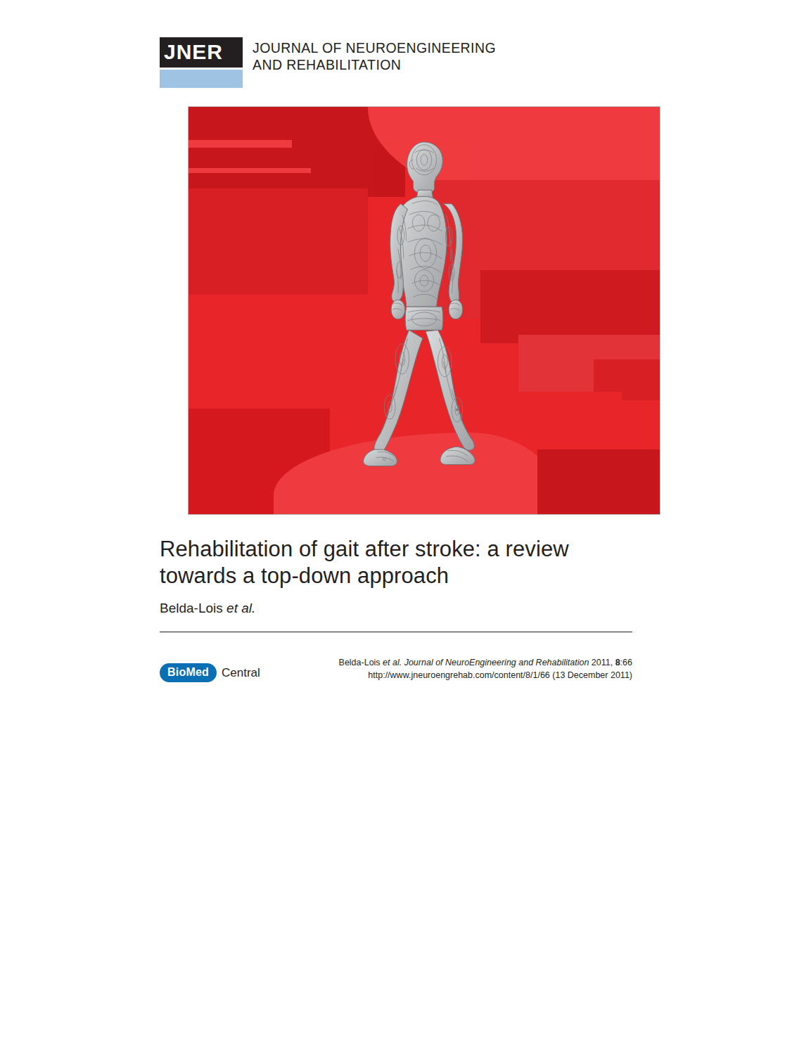JNER
JOURNAL OF NEUROENGINEERING AND REHABILITATION
Rehabilitation of gait after stroke: a review
towards a top-down approach
Belda-Lois et al.
Bio Med Central
Belda-Lois et al. Journal of NeuroEngineering and Rehabilitation 2011, 8:66
http://www.jneuroengrehab.com/content/8/1/66 (13 December 2011)